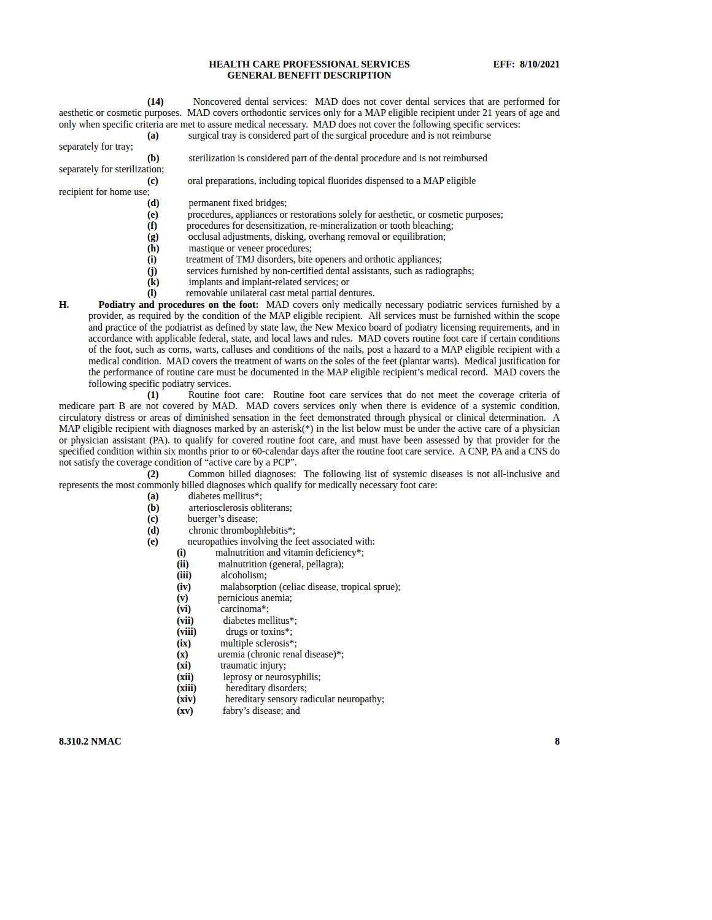EFF: 8/10/2021 HEALTH CARE PROFESSIONAL SERVICES GENERAL BENEFIT DESCRIPTION
(14) Noncovered dental services: MAD does not cover dental services that are performed for aesthetic or cosmetic purposes. MAD covers orthodontic services only for a MAP eligible recipient under 21 years of age and only when specific criteria are met to assure medical necessary. MAD does not cover the following specific services:
(a) surgical tray is considered part of the surgical procedure and is not reimburse
separately for tray;
(b) sterilization is considered part of the dental procedure and is not reimbursed
separately for sterilization;
(c) oral preparations, including topical fluorides dispensed to a MAP eligible
recipient for home use;
(d) permanent fixed bridges;
(e) procedures, appliances or restorations solely for aesthetic, or cosmetic purposes;
(f) procedures for desensitization, re-mineralization or tooth bleaching;
(g) occlusal adjustments, disking, overhang removal or equilibration;
(h) mastique or veneer procedures;
(i) treatment of TMJ disorders, bite openers and orthotic appliances;
(j) services furnished by non-certified dental assistants, such as radiographs;
(k) implants and implant-related services; or
(l) removable unilateral cast metal partial dentures.
H. Podiatry and procedures on the foot: MAD covers only medically necessary podiatric services furnished by a provider, as required by the condition of the MAP eligible recipient. All services must be furnished within the scope and practice of the podiatrist as defined by state law, the New Mexico board of podiatry licensing requirements, and in accordance with applicable federal, state, and local laws and rules. MAD covers routine foot care if certain conditions of the foot, such as corns, warts, calluses and conditions of the nails, post a hazard to a MAP eligible recipient with a medical condition. MAD covers the treatment of warts on the soles of the feet (plantar warts). Medical justification for the performance of routine care must be documented in the MAP eligible recipient’s medical record. MAD covers the following specific podiatry services.
(1) Routine foot care: Routine foot care services that do not meet the coverage criteria of medicare part B are not covered by MAD. MAD covers services only when there is evidence of a systemic condition, circulatory distress or areas of diminished sensation in the feet demonstrated through physical or clinical determination. A MAP eligible recipient with diagnoses marked by an asterisk(*) in the list below must be under the active care of a physician or physician assistant (PA). to qualify for covered routine foot care, and must have been assessed by that provider for the specified condition within six months prior to or 60-calendar days after the routine foot care service. A CNP, PA and a CNS do not satisfy the coverage condition of “active care by a PCP”.
(2) Common billed diagnoses: The following list of systemic diseases is not all-inclusive and represents the most commonly billed diagnoses which qualify for medically necessary foot care:
(a) diabetes mellitus*;
(b) arteriosclerosis obliterans;
(c) buerger’s disease;
(d) chronic thrombophlebitis*;
(e) neuropathies involving the feet associated with:
(i) malnutrition and vitamin deficiency*;
(ii) malnutrition (general, pellagra);
(iii) alcoholism;
(iv) malabsorption (celiac disease, tropical sprue);
(v) pernicious anemia;
(vi) carcinoma*;
(vii) diabetes mellitus*;
(viii) drugs or toxins*;
(ix) multiple sclerosis*;
(x) uremia (chronic renal disease)*;
(xi) traumatic injury;
(xii) leprosy or neurosyphilis;
(xiii) hereditary disorders;
(xiv) hereditary sensory radicular neuropathy;
(xv) fabry’s disease; and
8.310.2 NMAC 8